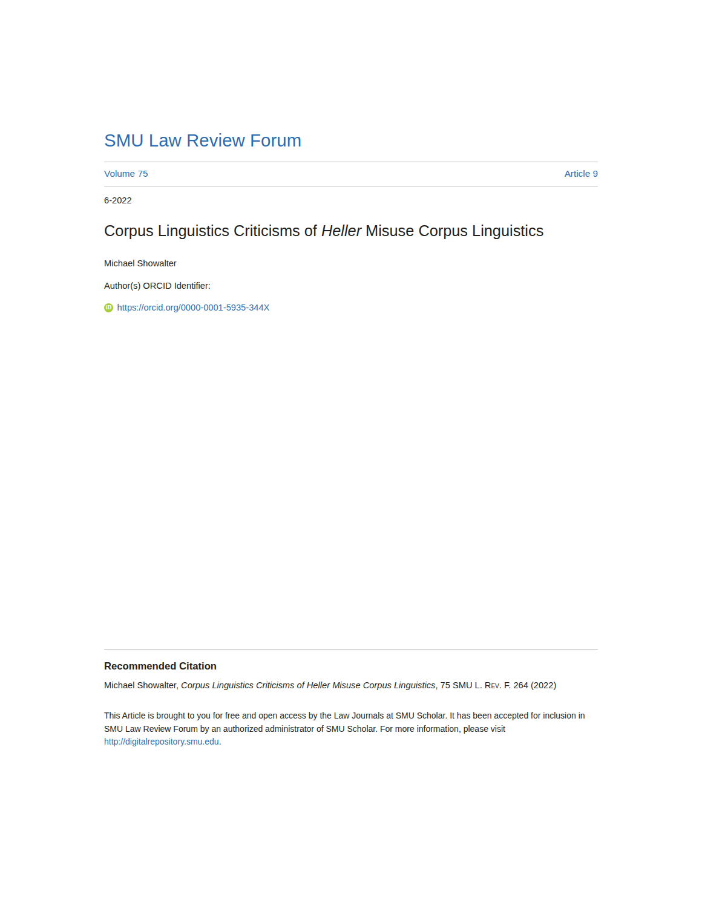SMU Law Review Forum
Volume 75 Article 9
6-2022
Corpus Linguistics Criticisms of Heller Misuse Corpus Linguistics
Michael Showalter
Author(s) ORCID Identifier:
iD https://orcid.org/0000-0001-5935-344X
Recommended Citation
Michael Showalter, Corpus Linguistics Criticisms of Heller Misuse Corpus Linguistics, 75 SMU L. Rev. F. 264 (2022)
This Article is brought to you for free and open access by the Law Journals at SMU Scholar. It has been accepted for inclusion in SMU Law Review Forum by an authorized administrator of SMU Scholar. For more information, please visit http://digitalrepository.smu.edu.